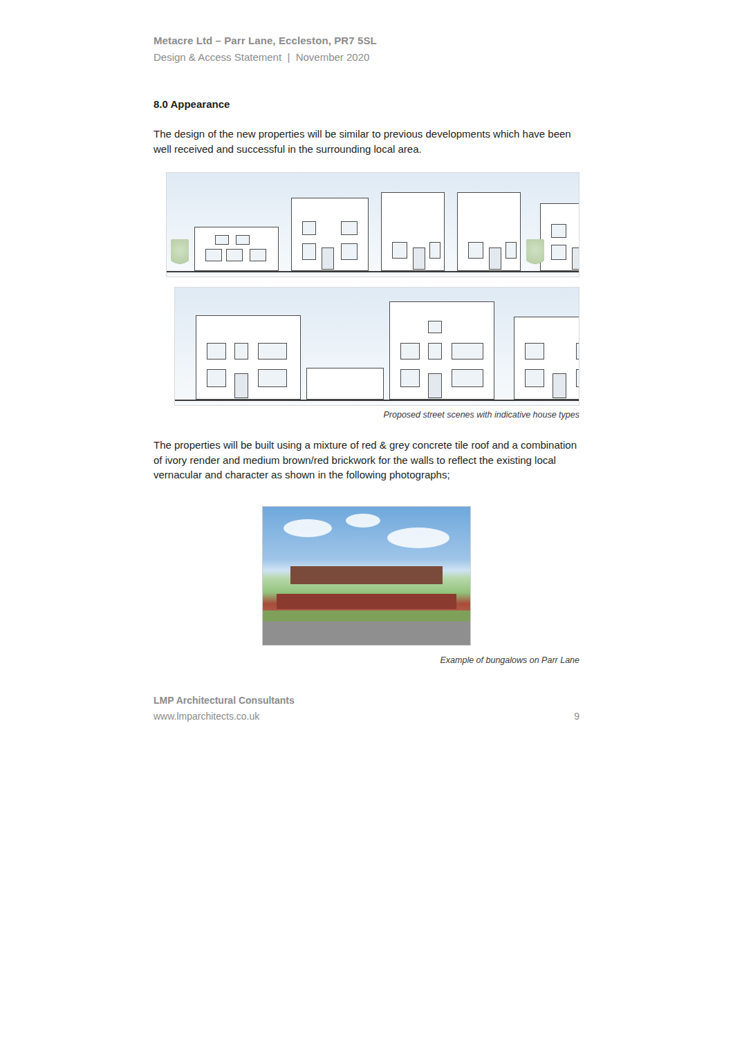Metacre Ltd – Parr Lane, Eccleston, PR7 5SL
Design & Access Statement | November 2020
8.0 Appearance
The design of the new properties will be similar to previous developments which have been well received and successful in the surrounding local area.
Proposed street scenes with indicative house types
The properties will be built using a mixture of red & grey concrete tile roof and a combination of ivory render and medium brown/red brickwork for the walls to reflect the existing local vernacular and character as shown in the following photographs;
Example of bungalows on Parr Lane
LMP Architectural Consultants
www.lmparchitects.co.uk
9